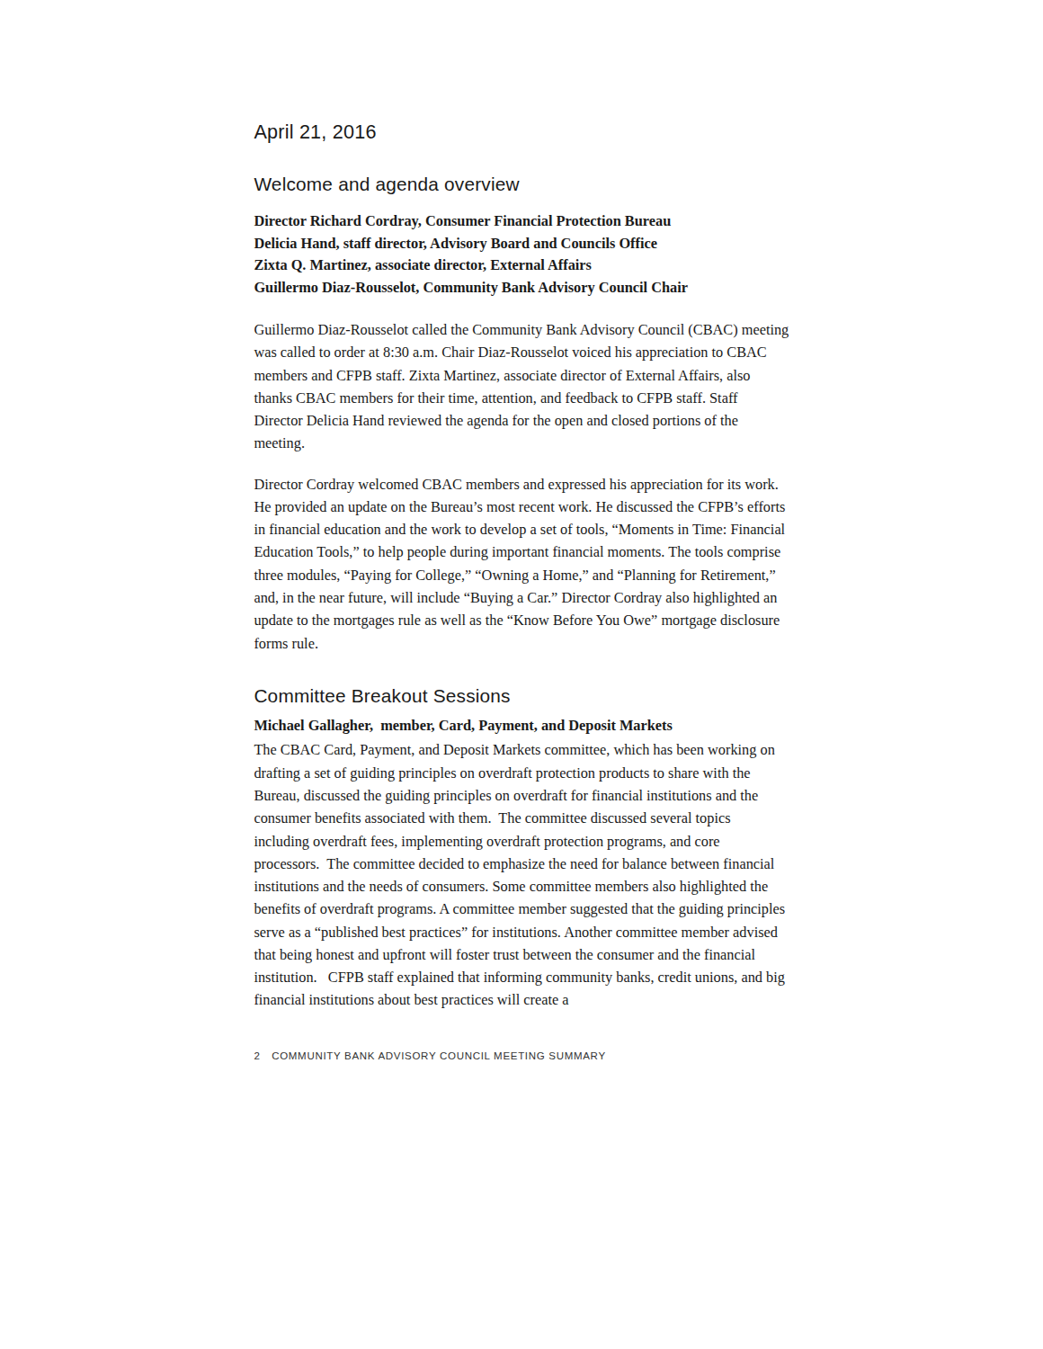April 21, 2016
Welcome and agenda overview
Director Richard Cordray, Consumer Financial Protection Bureau
Delicia Hand, staff director, Advisory Board and Councils Office
Zixta Q. Martinez, associate director, External Affairs
Guillermo Diaz-Rousselot, Community Bank Advisory Council Chair
Guillermo Diaz-Rousselot called the Community Bank Advisory Council (CBAC) meeting was called to order at 8:30 a.m. Chair Diaz-Rousselot voiced his appreciation to CBAC members and CFPB staff. Zixta Martinez, associate director of External Affairs, also thanks CBAC members for their time, attention, and feedback to CFPB staff. Staff Director Delicia Hand reviewed the agenda for the open and closed portions of the meeting.
Director Cordray welcomed CBAC members and expressed his appreciation for its work. He provided an update on the Bureau’s most recent work. He discussed the CFPB’s efforts in financial education and the work to develop a set of tools, “Moments in Time: Financial Education Tools,” to help people during important financial moments. The tools comprise three modules, “Paying for College,” “Owning a Home,” and “Planning for Retirement,” and, in the near future, will include “Buying a Car.” Director Cordray also highlighted an update to the mortgages rule as well as the “Know Before You Owe” mortgage disclosure forms rule.
Committee Breakout Sessions
Michael Gallagher, member, Card, Payment, and Deposit Markets
The CBAC Card, Payment, and Deposit Markets committee, which has been working on drafting a set of guiding principles on overdraft protection products to share with the Bureau, discussed the guiding principles on overdraft for financial institutions and the consumer benefits associated with them. The committee discussed several topics including overdraft fees, implementing overdraft protection programs, and core processors. The committee decided to emphasize the need for balance between financial institutions and the needs of consumers. Some committee members also highlighted the benefits of overdraft programs. A committee member suggested that the guiding principles serve as a “published best practices” for institutions. Another committee member advised that being honest and upfront will foster trust between the consumer and the financial institution. CFPB staff explained that informing community banks, credit unions, and big financial institutions about best practices will create a
2 COMMUNITY BANK ADVISORY COUNCIL MEETING SUMMARY